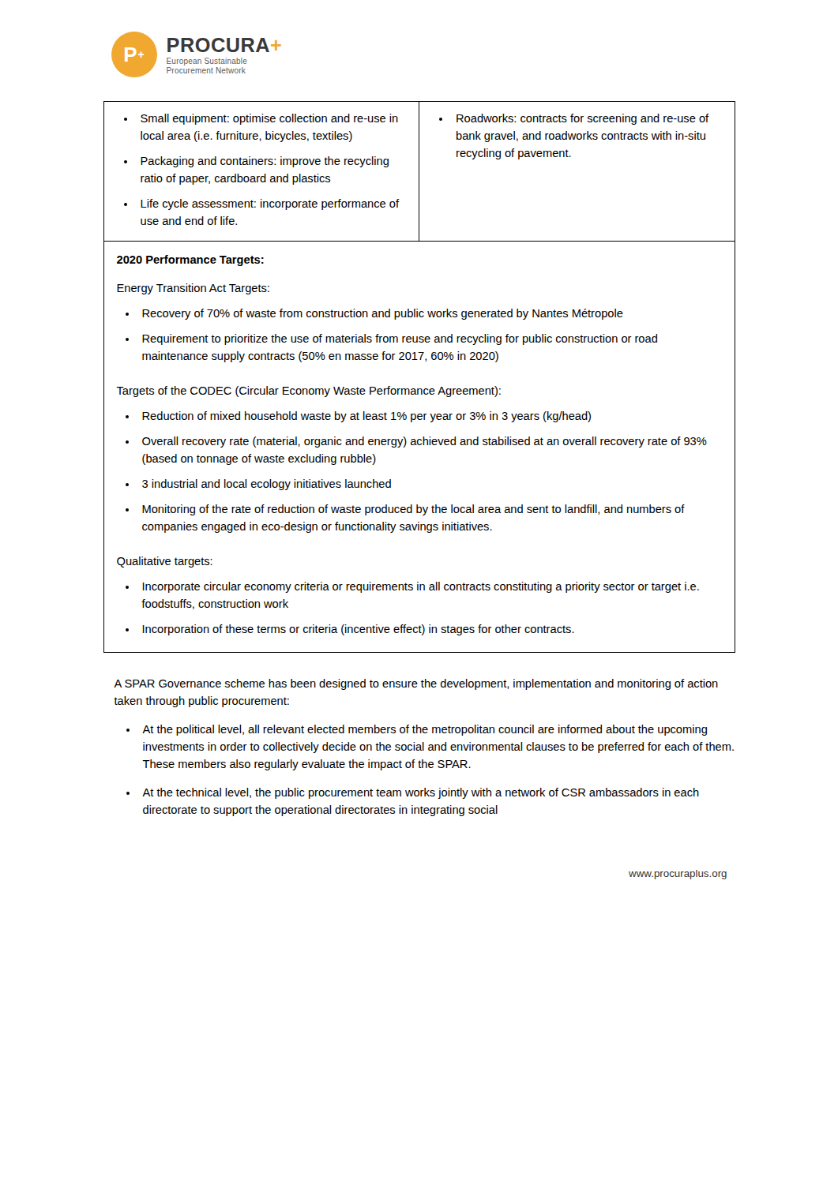P+
PROCURA+
European Sustainable
Procurement Network
| Small equipment: optimise collection and re-use in local area (i.e. furniture, bicycles, textiles) Packaging and containers: improve the recycling ratio of paper, cardboard and plastics Life cycle assessment: incorporate performance of use and end of life. | Roadworks: contracts for screening and re-use of bank gravel, and roadworks contracts with in-situ recycling of pavement. |
| 2020 Performance Targets: Energy Transition Act Targets: Recovery of 70% of waste from construction and public works generated by Nantes Métropole Requirement to prioritize the use of materials from reuse and recycling for public construction or road maintenance supply contracts (50% en masse for 2017, 60% in 2020) Targets of the CODEC (Circular Economy Waste Performance Agreement): Reduction of mixed household waste by at least 1% per year or 3% in 3 years (kg/head) Overall recovery rate (material, organic and energy) achieved and stabilised at an overall recovery rate of 93% (based on tonnage of waste excluding rubble) 3 industrial and local ecology initiatives launched Monitoring of the rate of reduction of waste produced by the local area and sent to landfill, and numbers of companies engaged in eco-design or functionality savings initiatives. Qualitative targets: Incorporate circular economy criteria or requirements in all contracts constituting a priority sector or target i.e. foodstuffs, construction work Incorporation of these terms or criteria (incentive effect) in stages for other contracts. |
A SPAR Governance scheme has been designed to ensure the development, implementation and monitoring of action taken through public procurement:
At the political level, all relevant elected members of the metropolitan council are informed about the upcoming investments in order to collectively decide on the social and environmental clauses to be preferred for each of them. These members also regularly evaluate the impact of the SPAR.
At the technical level, the public procurement team works jointly with a network of CSR ambassadors in each directorate to support the operational directorates in integrating social
www.procuraplus.org